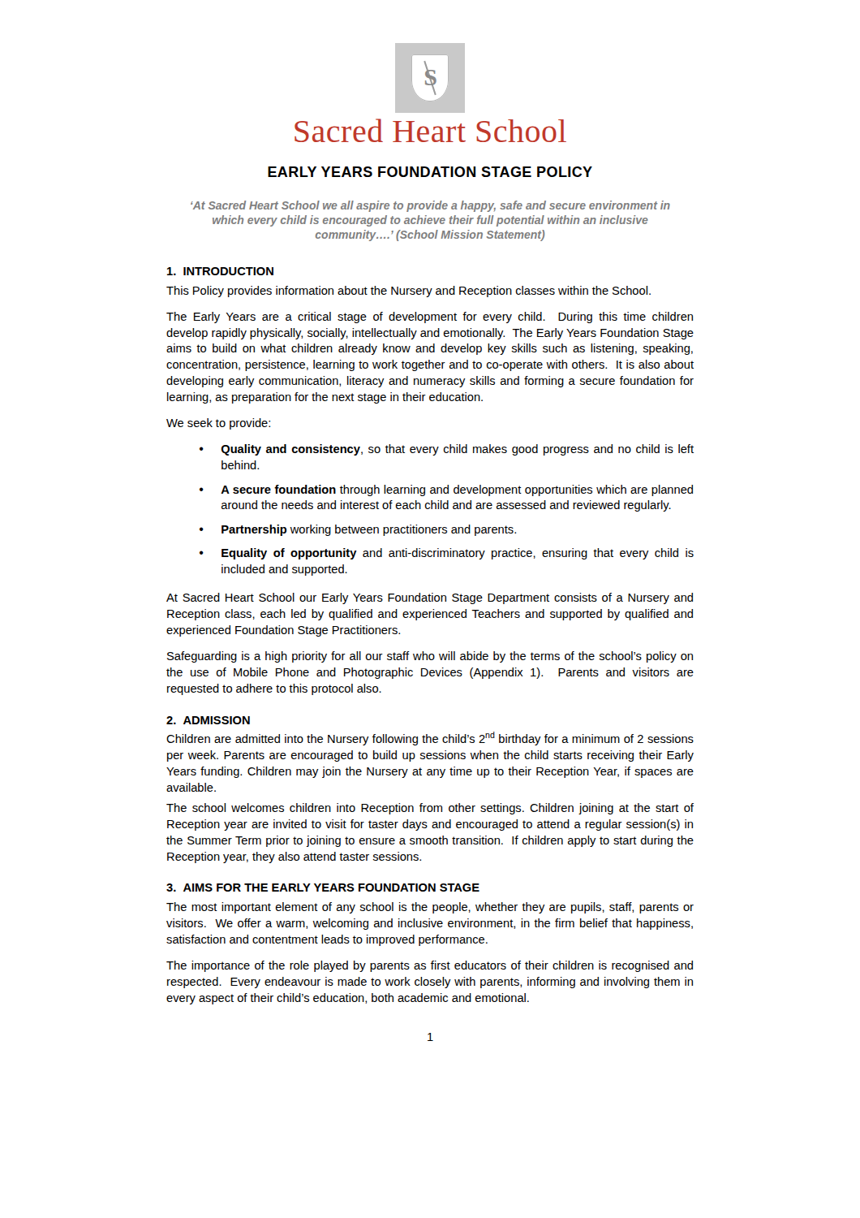Sacred Heart School
EARLY YEARS FOUNDATION STAGE POLICY
‘At Sacred Heart School we all aspire to provide a happy, safe and secure environment in which every child is encouraged to achieve their full potential within an inclusive community….’ (School Mission Statement)
1. INTRODUCTION
This Policy provides information about the Nursery and Reception classes within the School.
The Early Years are a critical stage of development for every child. During this time children develop rapidly physically, socially, intellectually and emotionally. The Early Years Foundation Stage aims to build on what children already know and develop key skills such as listening, speaking, concentration, persistence, learning to work together and to co-operate with others. It is also about developing early communication, literacy and numeracy skills and forming a secure foundation for learning, as preparation for the next stage in their education.
We seek to provide:
Quality and consistency, so that every child makes good progress and no child is left behind.
A secure foundation through learning and development opportunities which are planned around the needs and interest of each child and are assessed and reviewed regularly.
Partnership working between practitioners and parents.
Equality of opportunity and anti-discriminatory practice, ensuring that every child is included and supported.
At Sacred Heart School our Early Years Foundation Stage Department consists of a Nursery and Reception class, each led by qualified and experienced Teachers and supported by qualified and experienced Foundation Stage Practitioners.
Safeguarding is a high priority for all our staff who will abide by the terms of the school’s policy on the use of Mobile Phone and Photographic Devices (Appendix 1). Parents and visitors are requested to adhere to this protocol also.
2. ADMISSION
Children are admitted into the Nursery following the child’s 2nd birthday for a minimum of 2 sessions per week. Parents are encouraged to build up sessions when the child starts receiving their Early Years funding. Children may join the Nursery at any time up to their Reception Year, if spaces are available.
The school welcomes children into Reception from other settings. Children joining at the start of Reception year are invited to visit for taster days and encouraged to attend a regular session(s) in the Summer Term prior to joining to ensure a smooth transition. If children apply to start during the Reception year, they also attend taster sessions.
3. AIMS FOR THE EARLY YEARS FOUNDATION STAGE
The most important element of any school is the people, whether they are pupils, staff, parents or visitors. We offer a warm, welcoming and inclusive environment, in the firm belief that happiness, satisfaction and contentment leads to improved performance.
The importance of the role played by parents as first educators of their children is recognised and respected. Every endeavour is made to work closely with parents, informing and involving them in every aspect of their child’s education, both academic and emotional.
1